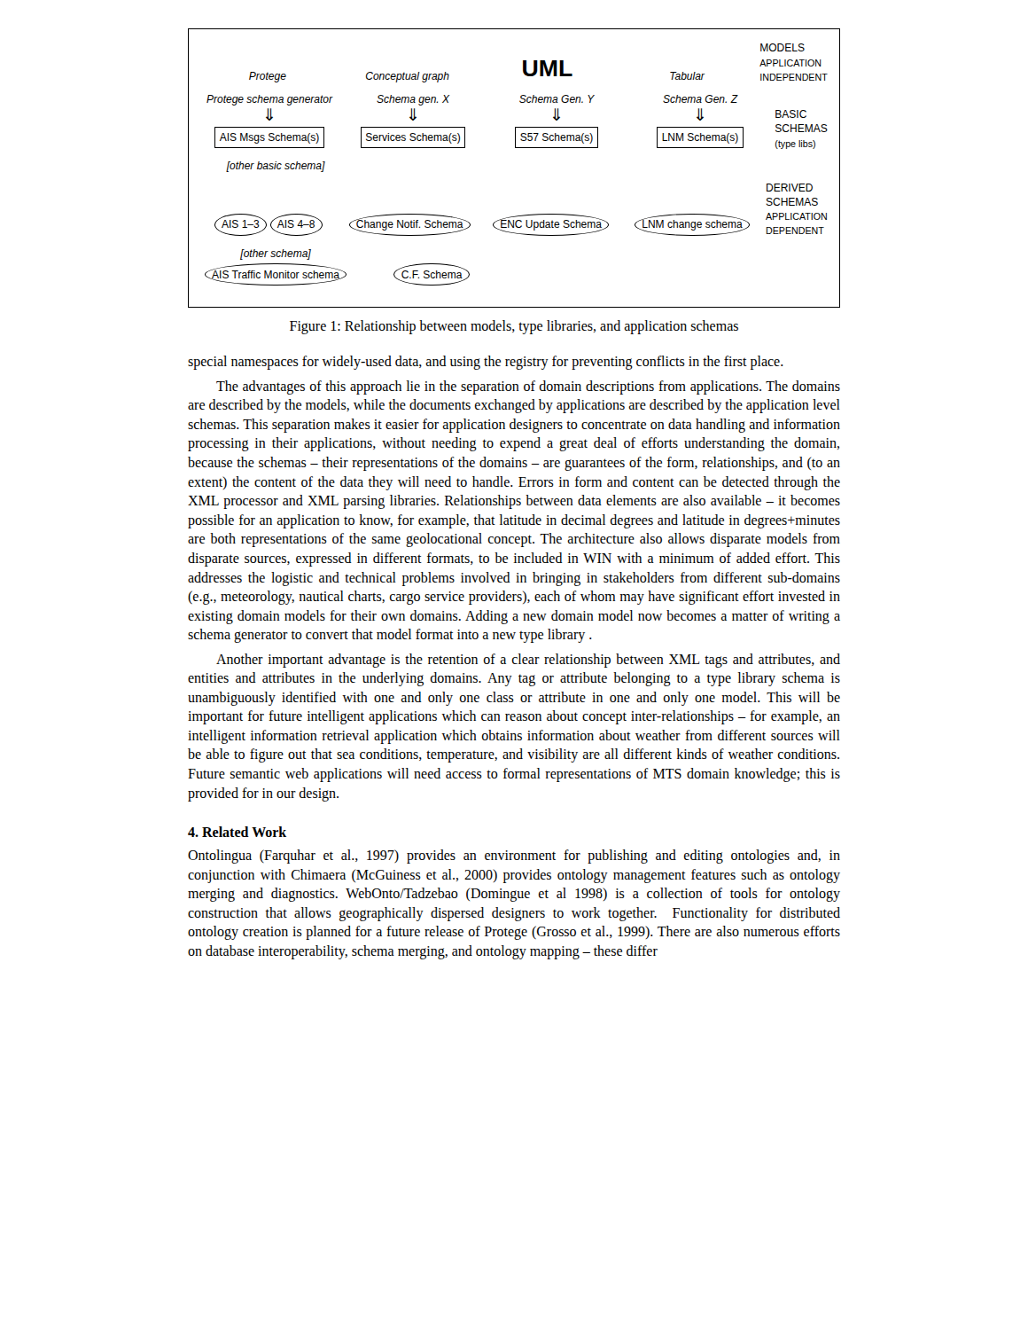Protege
Conceptual graph
UML
Tabular
MODELS
APPLICATION
INDEPENDENT
Protege schema generator
⇓
AIS Msgs Schema(s)
Schema gen. X
⇓
Services Schema(s)
Schema Gen. Y
⇓
S57 Schema(s)
Schema Gen. Z
⇓
LNM Schema(s)
BASIC
SCHEMAS
(type libs)
[other basic schema]
AIS 1–3 AIS 4–8
Change Notif. Schema
ENC Update Schema
LNM change schema
DERIVED
SCHEMAS
APPLICATION
DEPENDENT
[other schema]
AIS Traffic Monitor schema
C.F. Schema
Figure 1: Relationship between models, type libraries, and application schemas
special namespaces for widely-used data, and using the registry for preventing conflicts in the first place.
The advantages of this approach lie in the separation of domain descriptions from applications. The domains are described by the models, while the documents exchanged by applications are described by the application level schemas. This separation makes it easier for application designers to concentrate on data handling and information processing in their applications, without needing to expend a great deal of efforts understanding the domain, because the schemas – their representations of the domains – are guarantees of the form, relationships, and (to an extent) the content of the data they will need to handle. Errors in form and content can be detected through the XML processor and XML parsing libraries. Relationships between data elements are also available – it becomes possible for an application to know, for example, that latitude in decimal degrees and latitude in degrees+minutes are both representations of the same geolocational concept. The architecture also allows disparate models from disparate sources, expressed in different formats, to be included in WIN with a minimum of added effort. This addresses the logistic and technical problems involved in bringing in stakeholders from different sub-domains (e.g., meteorology, nautical charts, cargo service providers), each of whom may have significant effort invested in existing domain models for their own domains. Adding a new domain model now becomes a matter of writing a schema generator to convert that model format into a new type library .
Another important advantage is the retention of a clear relationship between XML tags and attributes, and entities and attributes in the underlying domains. Any tag or attribute belonging to a type library schema is unambiguously identified with one and only one class or attribute in one and only one model. This will be important for future intelligent applications which can reason about concept inter-relationships – for example, an intelligent information retrieval application which obtains information about weather from different sources will be able to figure out that sea conditions, temperature, and visibility are all different kinds of weather conditions. Future semantic web applications will need access to formal representations of MTS domain knowledge; this is provided for in our design.
4. Related Work
Ontolingua (Farquhar et al., 1997) provides an environment for publishing and editing ontologies and, in conjunction with Chimaera (McGuiness et al., 2000) provides ontology management features such as ontology merging and diagnostics. WebOnto/Tadzebao (Domingue et al 1998) is a collection of tools for ontology construction that allows geographically dispersed designers to work together. Functionality for distributed ontology creation is planned for a future release of Protege (Grosso et al., 1999). There are also numerous efforts on database interoperability, schema merging, and ontology mapping – these differ